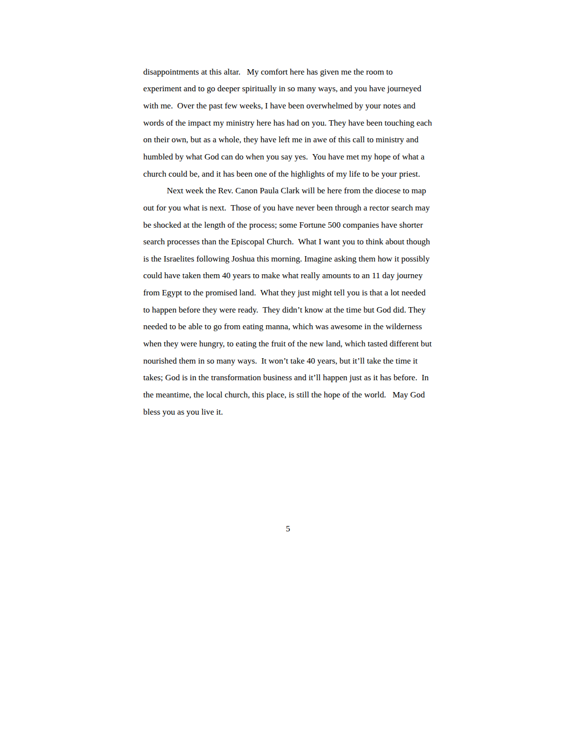disappointments at this altar. My comfort here has given me the room to experiment and to go deeper spiritually in so many ways, and you have journeyed with me. Over the past few weeks, I have been overwhelmed by your notes and words of the impact my ministry here has had on you. They have been touching each on their own, but as a whole, they have left me in awe of this call to ministry and humbled by what God can do when you say yes. You have met my hope of what a church could be, and it has been one of the highlights of my life to be your priest.
Next week the Rev. Canon Paula Clark will be here from the diocese to map out for you what is next. Those of you have never been through a rector search may be shocked at the length of the process; some Fortune 500 companies have shorter search processes than the Episcopal Church. What I want you to think about though is the Israelites following Joshua this morning. Imagine asking them how it possibly could have taken them 40 years to make what really amounts to an 11 day journey from Egypt to the promised land. What they just might tell you is that a lot needed to happen before they were ready. They didn’t know at the time but God did. They needed to be able to go from eating manna, which was awesome in the wilderness when they were hungry, to eating the fruit of the new land, which tasted different but nourished them in so many ways. It won’t take 40 years, but it’ll take the time it takes; God is in the transformation business and it’ll happen just as it has before. In the meantime, the local church, this place, is still the hope of the world. May God bless you as you live it.
5